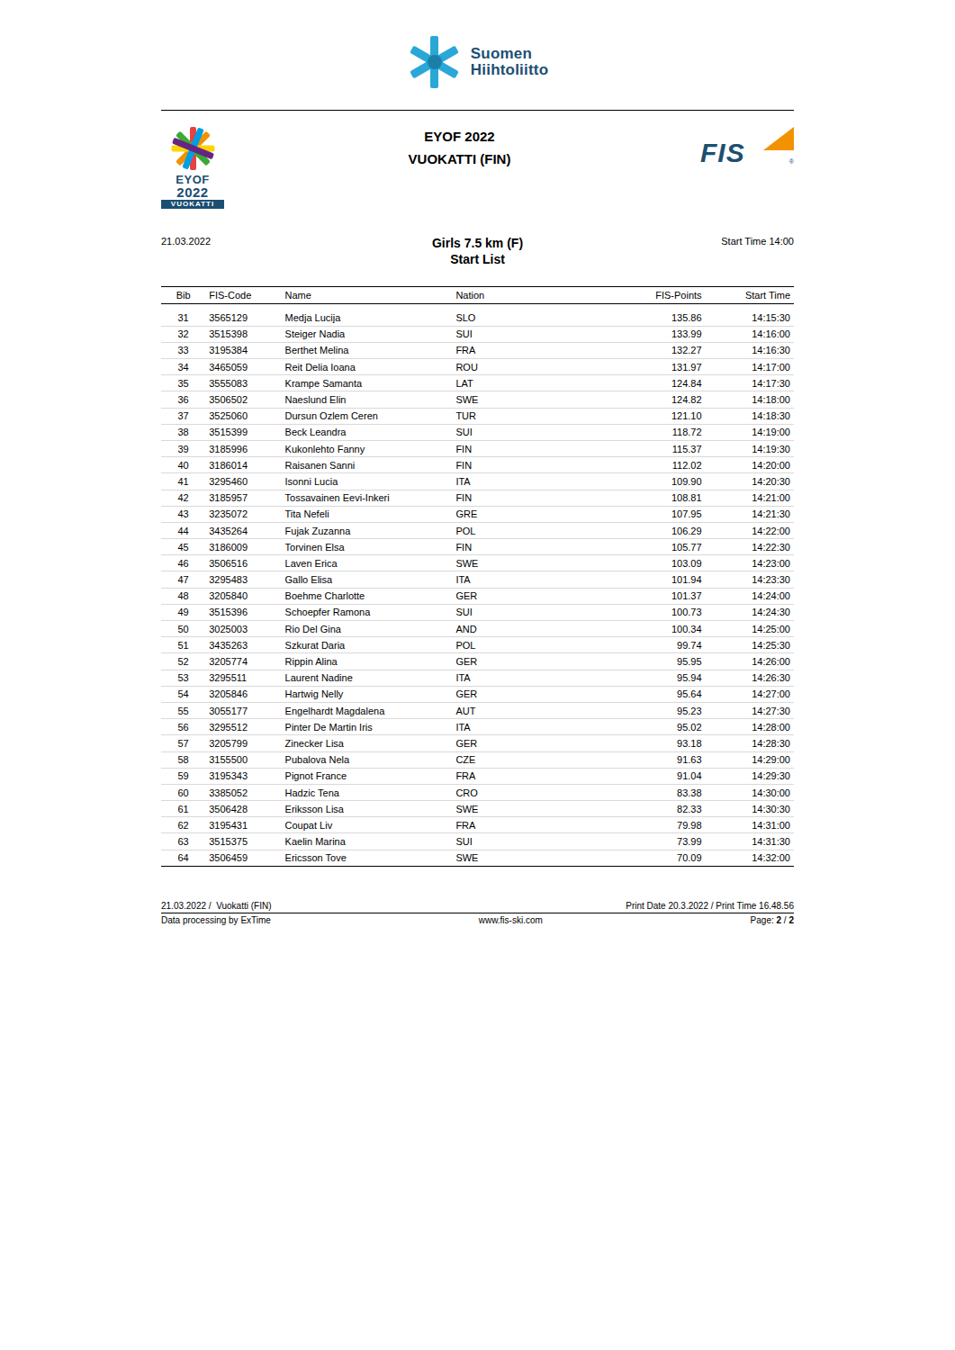Suomen
Hiihtoliitto
EYOF 2022 VUOKATTI
EYOF 2022
VUOKATTI (FIN)
FIS
®
21.03.2022
Girls 7.5 km (F)
Start List
Start Time 14:00
| Bib | FIS-Code | Name | Nation | FIS-Points | Start Time |
| --- | --- | --- | --- | --- | --- |
| 31 | 3565129 | Medja Lucija | SLO | 135.86 | 14:15:30 |
| 32 | 3515398 | Steiger Nadia | SUI | 133.99 | 14:16:00 |
| 33 | 3195384 | Berthet Melina | FRA | 132.27 | 14:16:30 |
| 34 | 3465059 | Reit Delia Ioana | ROU | 131.97 | 14:17:00 |
| 35 | 3555083 | Krampe Samanta | LAT | 124.84 | 14:17:30 |
| 36 | 3506502 | Naeslund Elin | SWE | 124.82 | 14:18:00 |
| 37 | 3525060 | Dursun Ozlem Ceren | TUR | 121.10 | 14:18:30 |
| 38 | 3515399 | Beck Leandra | SUI | 118.72 | 14:19:00 |
| 39 | 3185996 | Kukonlehto Fanny | FIN | 115.37 | 14:19:30 |
| 40 | 3186014 | Raisanen Sanni | FIN | 112.02 | 14:20:00 |
| 41 | 3295460 | Isonni Lucia | ITA | 109.90 | 14:20:30 |
| 42 | 3185957 | Tossavainen Eevi-Inkeri | FIN | 108.81 | 14:21:00 |
| 43 | 3235072 | Tita Nefeli | GRE | 107.95 | 14:21:30 |
| 44 | 3435264 | Fujak Zuzanna | POL | 106.29 | 14:22:00 |
| 45 | 3186009 | Torvinen Elsa | FIN | 105.77 | 14:22:30 |
| 46 | 3506516 | Laven Erica | SWE | 103.09 | 14:23:00 |
| 47 | 3295483 | Gallo Elisa | ITA | 101.94 | 14:23:30 |
| 48 | 3205840 | Boehme Charlotte | GER | 101.37 | 14:24:00 |
| 49 | 3515396 | Schoepfer Ramona | SUI | 100.73 | 14:24:30 |
| 50 | 3025003 | Rio Del Gina | AND | 100.34 | 14:25:00 |
| 51 | 3435263 | Szkurat Daria | POL | 99.74 | 14:25:30 |
| 52 | 3205774 | Rippin Alina | GER | 95.95 | 14:26:00 |
| 53 | 3295511 | Laurent Nadine | ITA | 95.94 | 14:26:30 |
| 54 | 3205846 | Hartwig Nelly | GER | 95.64 | 14:27:00 |
| 55 | 3055177 | Engelhardt Magdalena | AUT | 95.23 | 14:27:30 |
| 56 | 3295512 | Pinter De Martin Iris | ITA | 95.02 | 14:28:00 |
| 57 | 3205799 | Zinecker Lisa | GER | 93.18 | 14:28:30 |
| 58 | 3155500 | Pubalova Nela | CZE | 91.63 | 14:29:00 |
| 59 | 3195343 | Pignot France | FRA | 91.04 | 14:29:30 |
| 60 | 3385052 | Hadzic Tena | CRO | 83.38 | 14:30:00 |
| 61 | 3506428 | Eriksson Lisa | SWE | 82.33 | 14:30:30 |
| 62 | 3195431 | Coupat Liv | FRA | 79.98 | 14:31:00 |
| 63 | 3515375 | Kaelin Marina | SUI | 73.99 | 14:31:30 |
| 64 | 3506459 | Ericsson Tove | SWE | 70.09 | 14:32:00 |
21.03.2022 / Vuokatti (FIN)
Print Date 20.3.2022 / Print Time 16.48.56
Data processing by ExTime
www.fis-ski.com
Page: 2 / 2